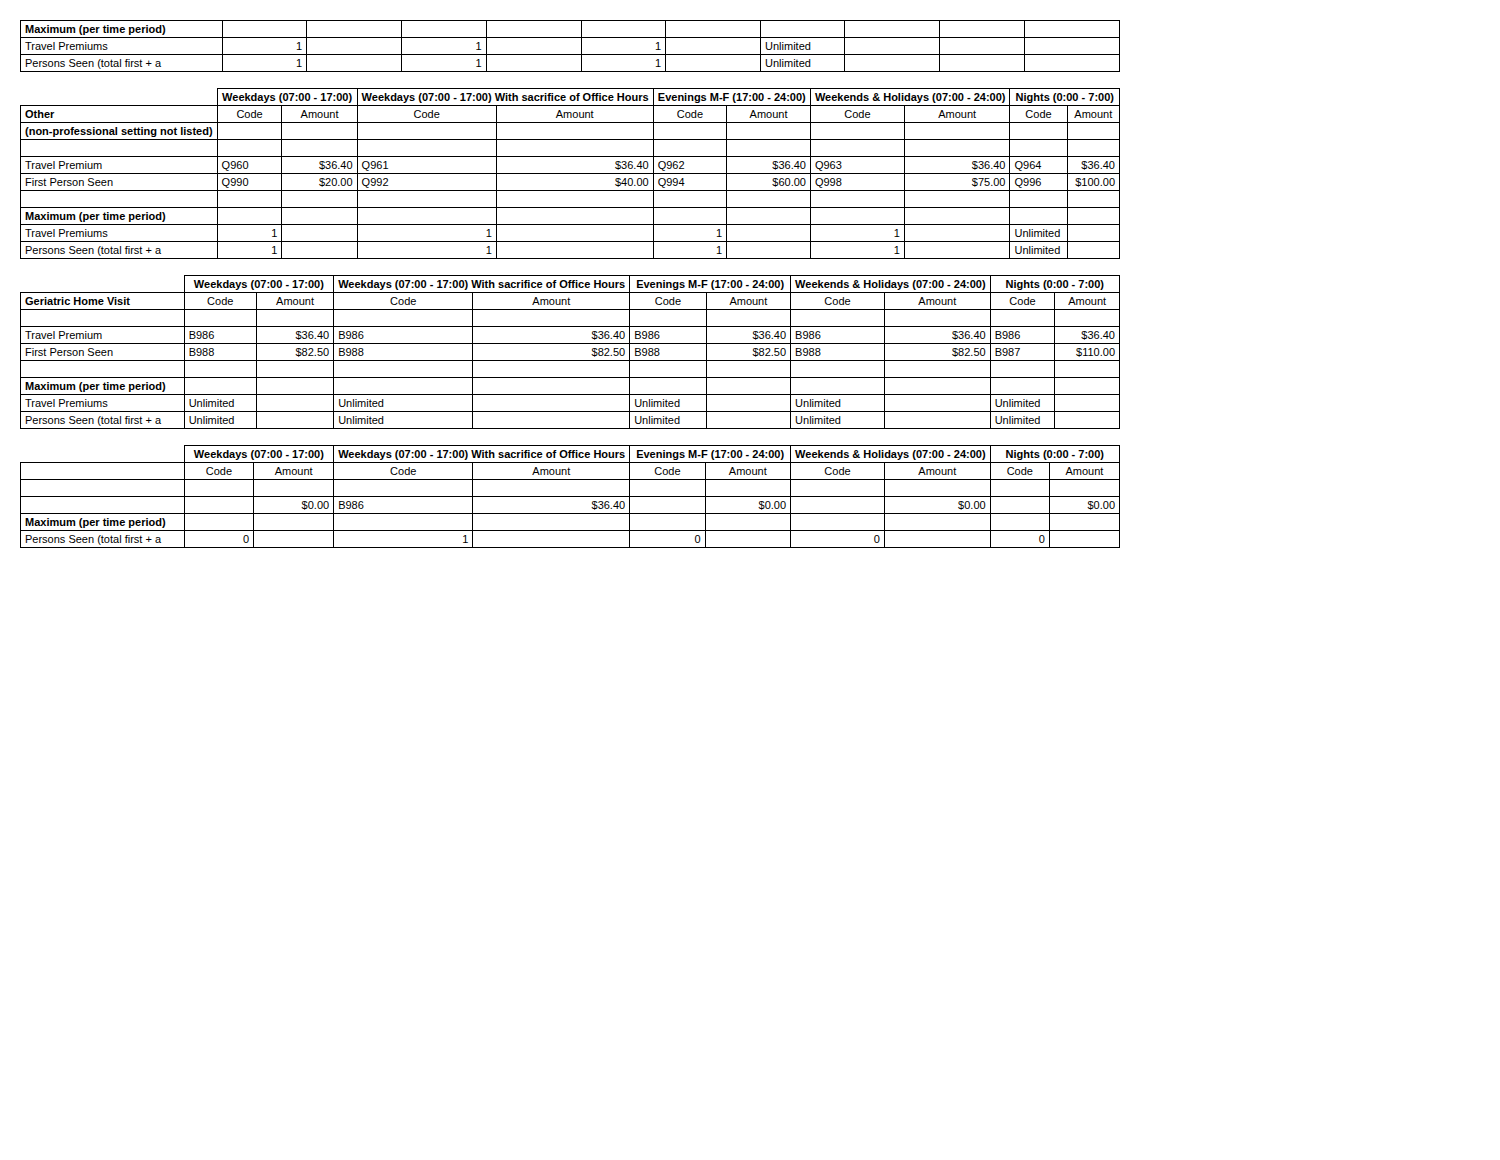| Maximum (per time period) | | | | | | | | | | |
| Travel Premiums | 1 | | 1 | | 1 | | Unlimited | | | |
| Persons Seen (total first + a | 1 | | 1 | | 1 | | Unlimited | | | |
| | Weekdays (07:00 - 17:00) | Weekdays (07:00 - 17:00) With sacrifice of Office Hours | Evenings M-F (17:00 - 24:00) | Weekends & Holidays (07:00 - 24:00) | Nights (0:00 - 7:00) |
| Other | Code | Amount | Code | Amount | Code | Amount | Code | Amount | Code | Amount |
| (non-professional setting not listed) | | | | | | | | | | |
| Travel Premium | Q960 | $36.40 | Q961 | $36.40 | Q962 | $36.40 | Q963 | $36.40 | Q964 | $36.40 |
| First Person Seen | Q990 | $20.00 | Q992 | $40.00 | Q994 | $60.00 | Q998 | $75.00 | Q996 | $100.00 |
| Maximum (per time period) | | | | | | | | | | |
| Travel Premiums | 1 | | 1 | | 1 | | 1 | | Unlimited | |
| Persons Seen (total first + a | 1 | | 1 | | 1 | | 1 | | Unlimited | |
| | Weekdays (07:00 - 17:00) | Weekdays (07:00 - 17:00) With sacrifice of Office Hours | Evenings M-F (17:00 - 24:00) | Weekends & Holidays (07:00 - 24:00) | Nights (0:00 - 7:00) |
| Geriatric Home Visit | Code | Amount | Code | Amount | Code | Amount | Code | Amount | Code | Amount |
| Travel Premium | B986 | $36.40 | B986 | $36.40 | B986 | $36.40 | B986 | $36.40 | B986 | $36.40 |
| First Person Seen | B988 | $82.50 | B988 | $82.50 | B988 | $82.50 | B988 | $82.50 | B987 | $110.00 |
| Maximum (per time period) | | | | | | | | | | |
| Travel Premiums | Unlimited | | Unlimited | | Unlimited | | Unlimited | | Unlimited | |
| Persons Seen (total first + a | Unlimited | | Unlimited | | Unlimited | | Unlimited | | Unlimited | |
| | Weekdays (07:00 - 17:00) | Weekdays (07:00 - 17:00) With sacrifice of Office Hours | Evenings M-F (17:00 - 24:00) | Weekends & Holidays (07:00 - 24:00) | Nights (0:00 - 7:00) |
| | Code | Amount | Code | Amount | Code | Amount | Code | Amount | Code | Amount |
| | | $0.00 | B986 | $36.40 | | $0.00 | | $0.00 | | $0.00 |
| Maximum (per time period) | | | | | | | | | | |
| Persons Seen (total first + a | 0 | | 1 | | 0 | | 0 | | 0 | |